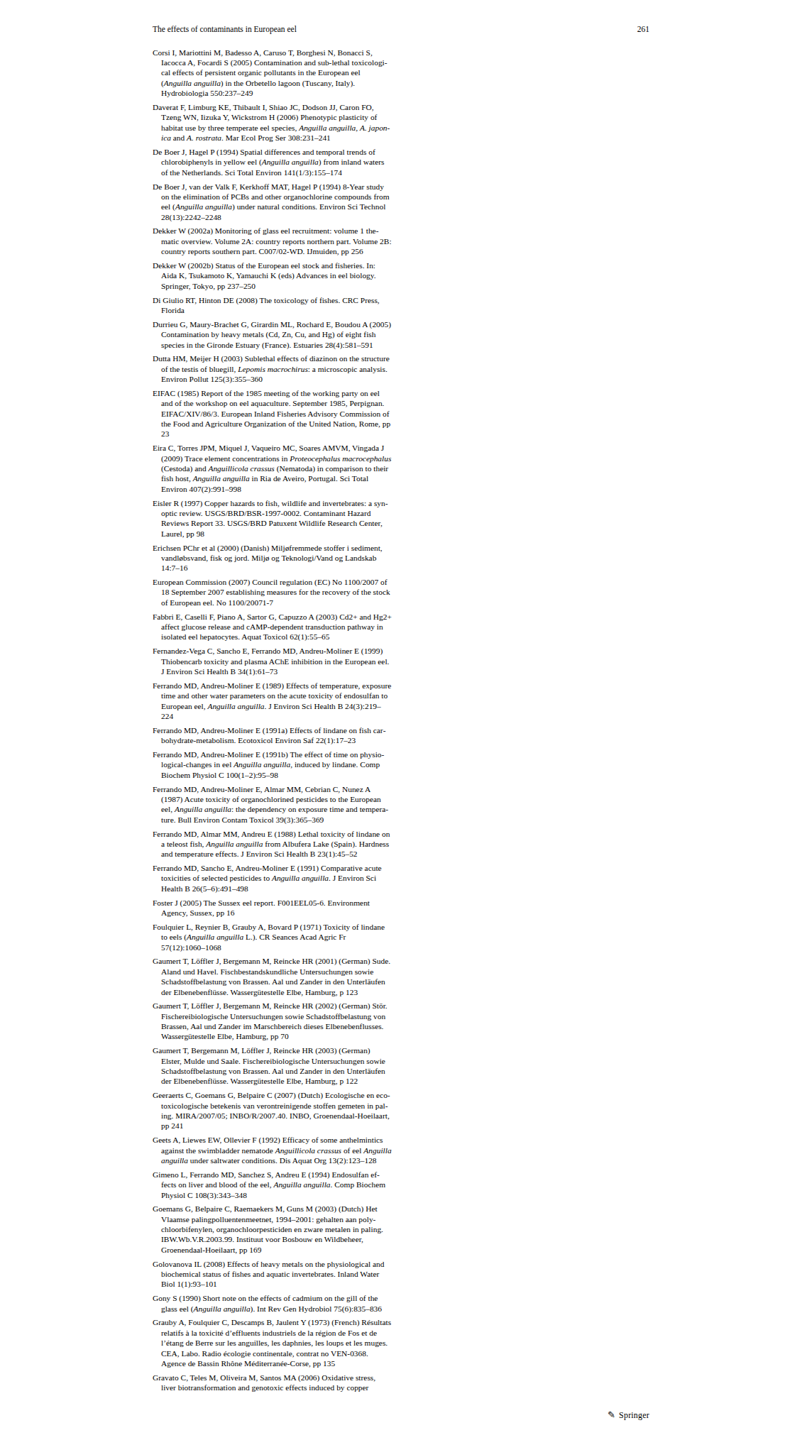The effects of contaminants in European eel
261
Corsi I, Mariottini M, Badesso A, Caruso T, Borghesi N, Bonacci S, Iacocca A, Focardi S (2005) Contamination and sub-lethal toxicological effects of persistent organic pollutants in the European eel (Anguilla anguilla) in the Orbetello lagoon (Tuscany, Italy). Hydrobiologia 550:237–249
Daverat F, Limburg KE, Thibault I, Shiao JC, Dodson JJ, Caron FO, Tzeng WN, Iizuka Y, Wickstrom H (2006) Phenotypic plasticity of habitat use by three temperate eel species, Anguilla anguilla, A. japonica and A. rostrata. Mar Ecol Prog Ser 308:231–241
De Boer J, Hagel P (1994) Spatial differences and temporal trends of chlorobiphenyls in yellow eel (Anguilla anguilla) from inland waters of the Netherlands. Sci Total Environ 141(1/3):155–174
De Boer J, van der Valk F, Kerkhoff MAT, Hagel P (1994) 8-Year study on the elimination of PCBs and other organochlorine compounds from eel (Anguilla anguilla) under natural conditions. Environ Sci Technol 28(13):2242–2248
Dekker W (2002a) Monitoring of glass eel recruitment: volume 1 thematic overview. Volume 2A: country reports northern part. Volume 2B: country reports southern part. C007/02-WD. IJmuiden, pp 256
Dekker W (2002b) Status of the European eel stock and fisheries. In: Aida K, Tsukamoto K, Yamauchi K (eds) Advances in eel biology. Springer, Tokyo, pp 237–250
Di Giulio RT, Hinton DE (2008) The toxicology of fishes. CRC Press, Florida
Durrieu G, Maury-Brachet G, Girardin ML, Rochard E, Boudou A (2005) Contamination by heavy metals (Cd, Zn, Cu, and Hg) of eight fish species in the Gironde Estuary (France). Estuaries 28(4):581–591
Dutta HM, Meijer H (2003) Sublethal effects of diazinon on the structure of the testis of bluegill, Lepomis macrochirus: a microscopic analysis. Environ Pollut 125(3):355–360
EIFAC (1985) Report of the 1985 meeting of the working party on eel and of the workshop on eel aquaculture. September 1985, Perpignan. EIFAC/XIV/86/3. European Inland Fisheries Advisory Commission of the Food and Agriculture Organization of the United Nation, Rome, pp 23
Eira C, Torres JPM, Miquel J, Vaqueiro MC, Soares AMVM, Vingada J (2009) Trace element concentrations in Proteocephalus macrocephalus (Cestoda) and Anguillicola crassus (Nematoda) in comparison to their fish host, Anguilla anguilla in Ria de Aveiro, Portugal. Sci Total Environ 407(2):991–998
Eisler R (1997) Copper hazards to fish, wildlife and invertebrates: a synoptic review. USGS/BRD/BSR-1997-0002. Contaminant Hazard Reviews Report 33. USGS/BRD Patuxent Wildlife Research Center, Laurel, pp 98
Erichsen PChr et al (2000) (Danish) Miljøfremmede stoffer i sediment, vandløbsvand, fisk og jord. Miljø og Teknologi/Vand og Landskab 14:7–16
European Commission (2007) Council regulation (EC) No 1100/2007 of 18 September 2007 establishing measures for the recovery of the stock of European eel. No 1100/20071-7
Fabbri E, Caselli F, Piano A, Sartor G, Capuzzo A (2003) Cd2+ and Hg2+ affect glucose release and cAMP-dependent transduction pathway in isolated eel hepatocytes. Aquat Toxicol 62(1):55–65
Fernandez-Vega C, Sancho E, Ferrando MD, Andreu-Moliner E (1999) Thiobencarb toxicity and plasma AChE inhibition in the European eel. J Environ Sci Health B 34(1):61–73
Ferrando MD, Andreu-Moliner E (1989) Effects of temperature, exposure time and other water parameters on the acute toxicity of endosulfan to European eel, Anguilla anguilla. J Environ Sci Health B 24(3):219–224
Ferrando MD, Andreu-Moliner E (1991a) Effects of lindane on fish carbohydrate-metabolism. Ecotoxicol Environ Saf 22(1):17–23
Ferrando MD, Andreu-Moliner E (1991b) The effect of time on physiological-changes in eel Anguilla anguilla, induced by lindane. Comp Biochem Physiol C 100(1–2):95–98
Ferrando MD, Andreu-Moliner E, Almar MM, Cebrian C, Nunez A (1987) Acute toxicity of organochlorined pesticides to the European eel, Anguilla anguilla: the dependency on exposure time and temperature. Bull Environ Contam Toxicol 39(3):365–369
Ferrando MD, Almar MM, Andreu E (1988) Lethal toxicity of lindane on a teleost fish, Anguilla anguilla from Albufera Lake (Spain). Hardness and temperature effects. J Environ Sci Health B 23(1):45–52
Ferrando MD, Sancho E, Andreu-Moliner E (1991) Comparative acute toxicities of selected pesticides to Anguilla anguilla. J Environ Sci Health B 26(5–6):491–498
Foster J (2005) The Sussex eel report. F001EEL05-6. Environment Agency, Sussex, pp 16
Foulquier L, Reynier B, Grauby A, Bovard P (1971) Toxicity of lindane to eels (Anguilla anguilla L.). CR Seances Acad Agric Fr 57(12):1060–1068
Gaumert T, Löffler J, Bergemann M, Reincke HR (2001) (German) Sude. Aland und Havel. Fischbestandskundliche Untersuchungen sowie Schadstoffbelastung von Brassen. Aal und Zander in den Unterläufen der Elbenebenflüsse. Wassergütestelle Elbe, Hamburg, p 123
Gaumert T, Löffler J, Bergemann M, Reincke HR (2002) (German) Stör. Fischereibiologische Untersuchungen sowie Schadstoffbelastung von Brassen, Aal und Zander im Marschbereich dieses Elbenebenflusses. Wassergütestelle Elbe, Hamburg, pp 70
Gaumert T, Bergemann M, Löffler J, Reincke HR (2003) (German) Elster, Mulde und Saale. Fischereibiologische Untersuchungen sowie Schadstoffbelastung von Brassen. Aal und Zander in den Unterläufen der Elbenebenflüsse. Wassergütestelle Elbe, Hamburg, p 122
Geeraerts C, Goemans G, Belpaire C (2007) (Dutch) Ecologische en ecotoxicologische betekenis van verontreinigende stoffen gemeten in paling. MIRA/2007/05; INBO/R/2007.40. INBO, Groenendaal-Hoeilaart, pp 241
Geets A, Liewes EW, Ollevier F (1992) Efficacy of some anthelmintics against the swimbladder nematode Anguillicola crassus of eel Anguilla anguilla under saltwater conditions. Dis Aquat Org 13(2):123–128
Gimeno L, Ferrando MD, Sanchez S, Andreu E (1994) Endosulfan effects on liver and blood of the eel, Anguilla anguilla. Comp Biochem Physiol C 108(3):343–348
Goemans G, Belpaire C, Raemaekers M, Guns M (2003) (Dutch) Het Vlaamse palingpolluentenmeetnet, 1994–2001: gehalten aan polychloorbifenylen, organochloorpesticiden en zware metalen in paling. IBW.Wb.V.R.2003.99. Instituut voor Bosbouw en Wildbeheer, Groenendaal-Hoeilaart, pp 169
Golovanova IL (2008) Effects of heavy metals on the physiological and biochemical status of fishes and aquatic invertebrates. Inland Water Biol 1(1):93–101
Gony S (1990) Short note on the effects of cadmium on the gill of the glass eel (Anguilla anguilla). Int Rev Gen Hydrobiol 75(6):835–836
Grauby A, Foulquier C, Descamps B, Jaulent Y (1973) (French) Résultats relatifs à la toxicité d’effluents industriels de la région de Fos et de l’étang de Berre sur les anguilles, les daphnies, les loups et les muges. CEA, Labo. Radio écologie continentale, contrat no VEN-0368. Agence de Bassin Rhône Méditerranée-Corse, pp 135
Gravato C, Teles M, Oliveira M, Santos MA (2006) Oxidative stress, liver biotransformation and genotoxic effects induced by copper
✎Springer